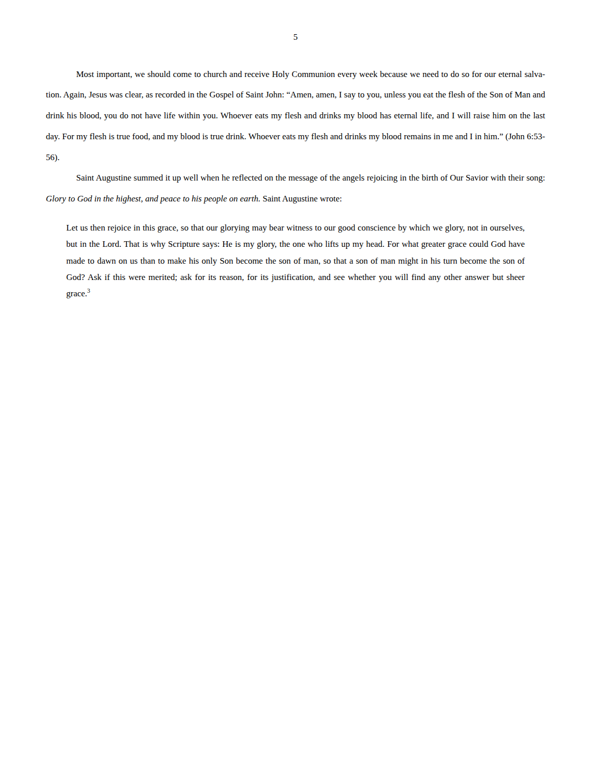5
Most important, we should come to church and receive Holy Communion every week because we need to do so for our eternal salvation. Again, Jesus was clear, as recorded in the Gospel of Saint John: “Amen, amen, I say to you, unless you eat the flesh of the Son of Man and drink his blood, you do not have life within you. Whoever eats my flesh and drinks my blood has eternal life, and I will raise him on the last day. For my flesh is true food, and my blood is true drink. Whoever eats my flesh and drinks my blood remains in me and I in him.” (John 6:53-56).
Saint Augustine summed it up well when he reflected on the message of the angels rejoicing in the birth of Our Savior with their song: Glory to God in the highest, and peace to his people on earth. Saint Augustine wrote:
Let us then rejoice in this grace, so that our glorying may bear witness to our good conscience by which we glory, not in ourselves, but in the Lord. That is why Scripture says: He is my glory, the one who lifts up my head. For what greater grace could God have made to dawn on us than to make his only Son become the son of man, so that a son of man might in his turn become the son of God? Ask if this were merited; ask for its reason, for its justification, and see whether you will find any other answer but sheer grace.3